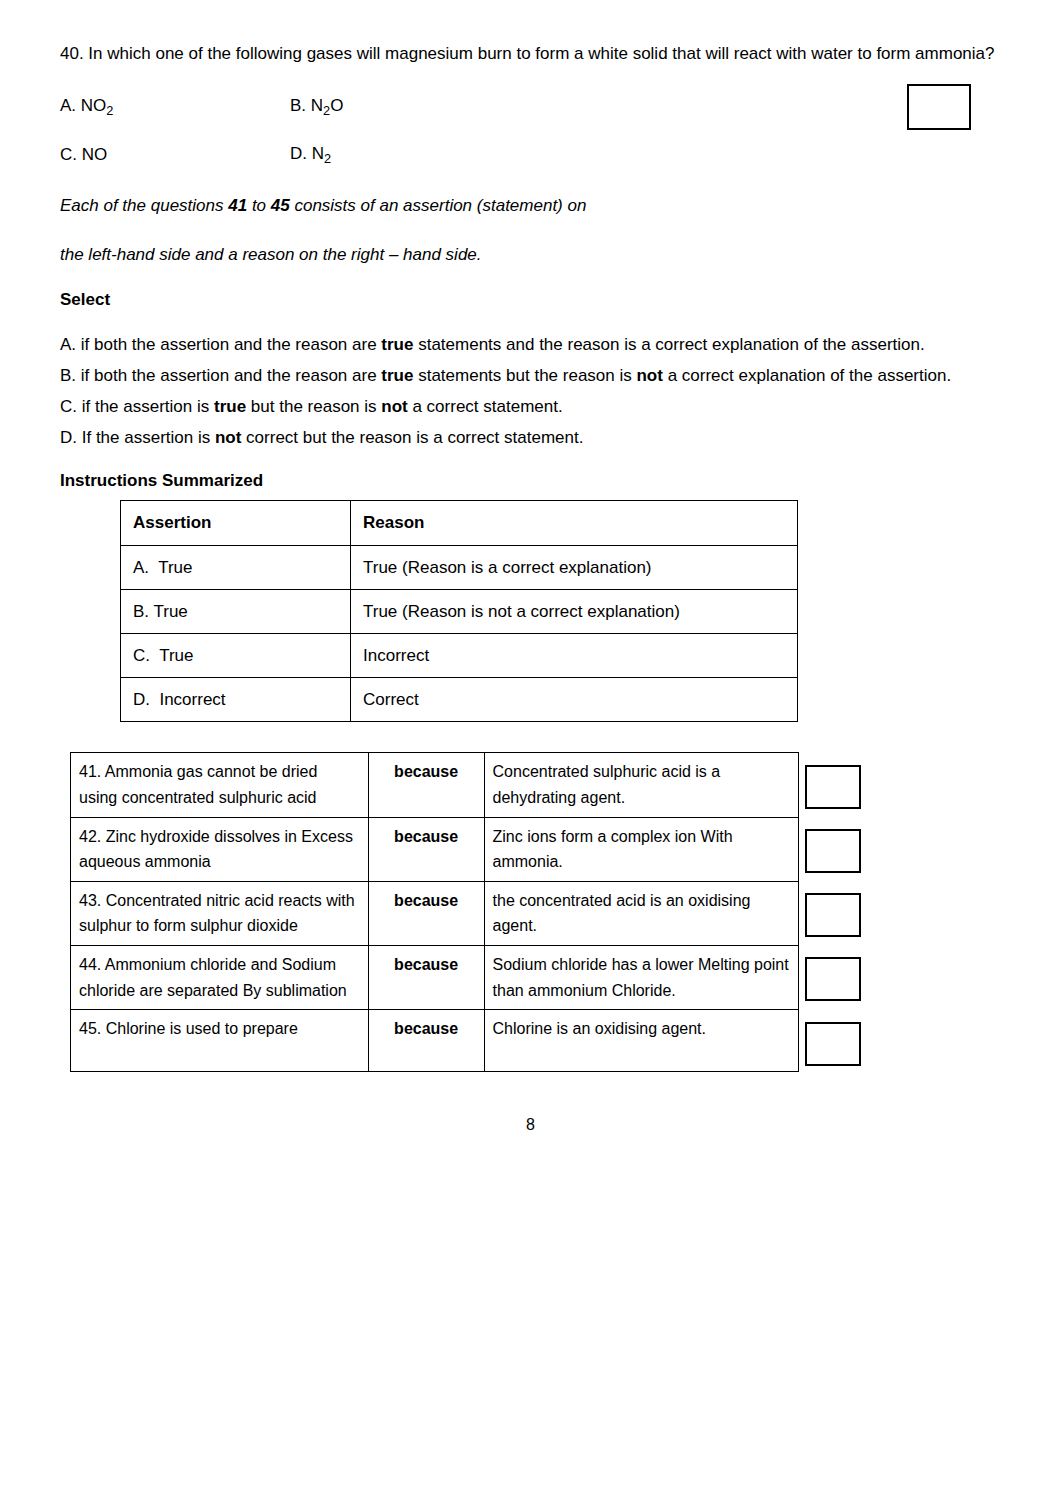40. In which one of the following gases will magnesium burn to form a white solid that will react with water to form ammonia?
A. NO2 B. N2O
C. NO D. N2
Each of the questions 41 to 45 consists of an assertion (statement) on
the left-hand side and a reason on the right – hand side.
Select
A. if both the assertion and the reason are true statements and the reason is a correct explanation of the assertion.
B. if both the assertion and the reason are true statements but the reason is not a correct explanation of the assertion.
C. if the assertion is true but the reason is not a correct statement.
D. If the assertion is not correct but the reason is a correct statement.
Instructions Summarized
| Assertion | Reason |
| --- | --- |
| A. True | True (Reason is a correct explanation) |
| B. True | True (Reason is not a correct explanation) |
| C. True | Incorrect |
| D. Incorrect | Correct |
| 41. Ammonia gas cannot be dried using concentrated sulphuric acid | because | Concentrated sulphuric acid is a dehydrating agent. | |
| 42. Zinc hydroxide dissolves in Excess aqueous ammonia | because | Zinc ions form a complex ion With ammonia. | |
| 43. Concentrated nitric acid reacts with sulphur to form sulphur dioxide | because | the concentrated acid is an oxidising agent. | |
| 44. Ammonium chloride and Sodium chloride are separated By sublimation | because | Sodium chloride has a lower Melting point than ammonium Chloride. | |
| 45. Chlorine is used to prepare | because | Chlorine is an oxidising agent. | |
8